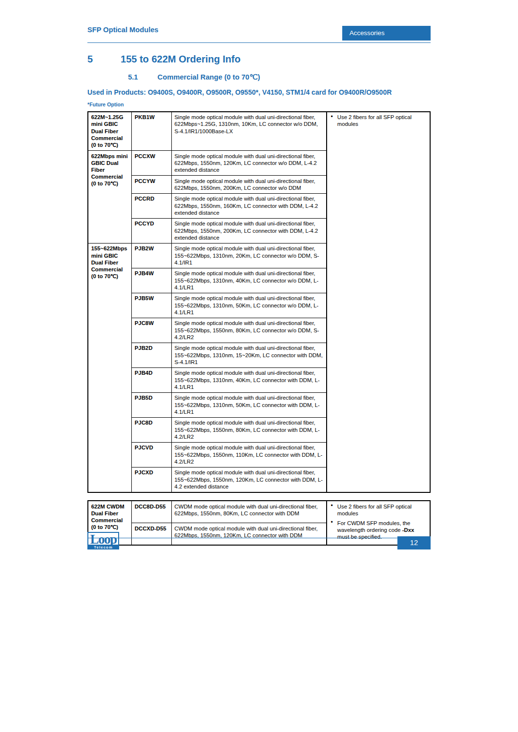SFP Optical Modules
Accessories
5155 to 622M Ordering Info
5.1 Commercial Range (0 to 70℃)
Used in Products: O9400S, O9400R, O9500R, O9550*, V4150, STM1/4 card for O9400R/O9500R
*Future Option
| 622M~1.25G mini GBIC Dual Fiber Commercial (0 to 70℃) | PKB1W | Single mode optical module with dual uni-directional fiber, 622Mbps~1.25G, 1310nm, 10Km, LC connector w/o DDM, S-4.1/IR1/1000Base-LX | Use 2 fibers for all SFP optical modules |
| 622Mbps mini GBIC Dual Fiber Commercial (0 to 70℃) | PCCXW | Single mode optical module with dual uni-directional fiber, 622Mbps, 1550nm, 120Km, LC connector w/o DDM, L-4.2 extended distance |
| PCCYW | Single mode optical module with dual uni-directional fiber, 622Mbps, 1550nm, 200Km, LC connector w/o DDM |
| PCCRD | Single mode optical module with dual uni-directional fiber, 622Mbps, 1550nm, 160Km, LC connector with DDM, L-4.2 extended distance |
| PCCYD | Single mode optical module with dual uni-directional fiber, 622Mbps, 1550nm, 200Km, LC connector with DDM, L-4.2 extended distance |
| 155~622Mbps mini GBIC Dual Fiber Commercial (0 to 70℃) | PJB2W | Single mode optical module with dual uni-directional fiber, 155~622Mbps, 1310nm, 20Km, LC connector w/o DDM, S-4.1/IR1 |
| PJB4W | Single mode optical module with dual uni-directional fiber, 155~622Mbps, 1310nm, 40Km, LC connector w/o DDM, L-4.1/LR1 |
| PJB5W | Single mode optical module with dual uni-directional fiber, 155~622Mbps, 1310nm, 50Km, LC connector w/o DDM, L-4.1/LR1 |
| PJC8W | Single mode optical module with dual uni-directional fiber, 155~622Mbps, 1550nm, 80Km, LC connector w/o DDM, S-4.2/LR2 |
| PJB2D | Single mode optical module with dual uni-directional fiber, 155~622Mbps, 1310nm, 15~20Km, LC connector with DDM, S-4.1/IR1 |
| PJB4D | Single mode optical module with dual uni-directional fiber, 155~622Mbps, 1310nm, 40Km, LC connector with DDM, L-4.1/LR1 |
| PJB5D | Single mode optical module with dual uni-directional fiber, 155~622Mbps, 1310nm, 50Km, LC connector with DDM, L-4.1/LR1 |
| PJC8D | Single mode optical module with dual uni-directional fiber, 155~622Mbps, 1550nm, 80Km, LC connector with DDM, L-4.2/LR2 |
| PJCVD | Single mode optical module with dual uni-directional fiber, 155~622Mbps, 1550nm, 110Km, LC connector with DDM, L-4.2/LR2 |
| PJCXD | Single mode optical module with dual uni-directional fiber, 155~622Mbps, 1550nm, 120Km, LC connector with DDM, L-4.2 extended distance |
| 622M CWDM Dual Fiber Commercial (0 to 70℃) | DCC8D-D55 | CWDM mode optical module with dual uni-directional fiber, 622Mbps, 1550nm, 80Km, LC connector with DDM | Use 2 fibers for all SFP optical modules For CWDM SFP modules, the wavelength ordering code -Dxx must be specified. |
| DCCXD-D55 | CWDM mode optical module with dual uni-directional fiber, 622Mbps, 1550nm, 120Km, LC connector with DDM |
Loop Telecom
12